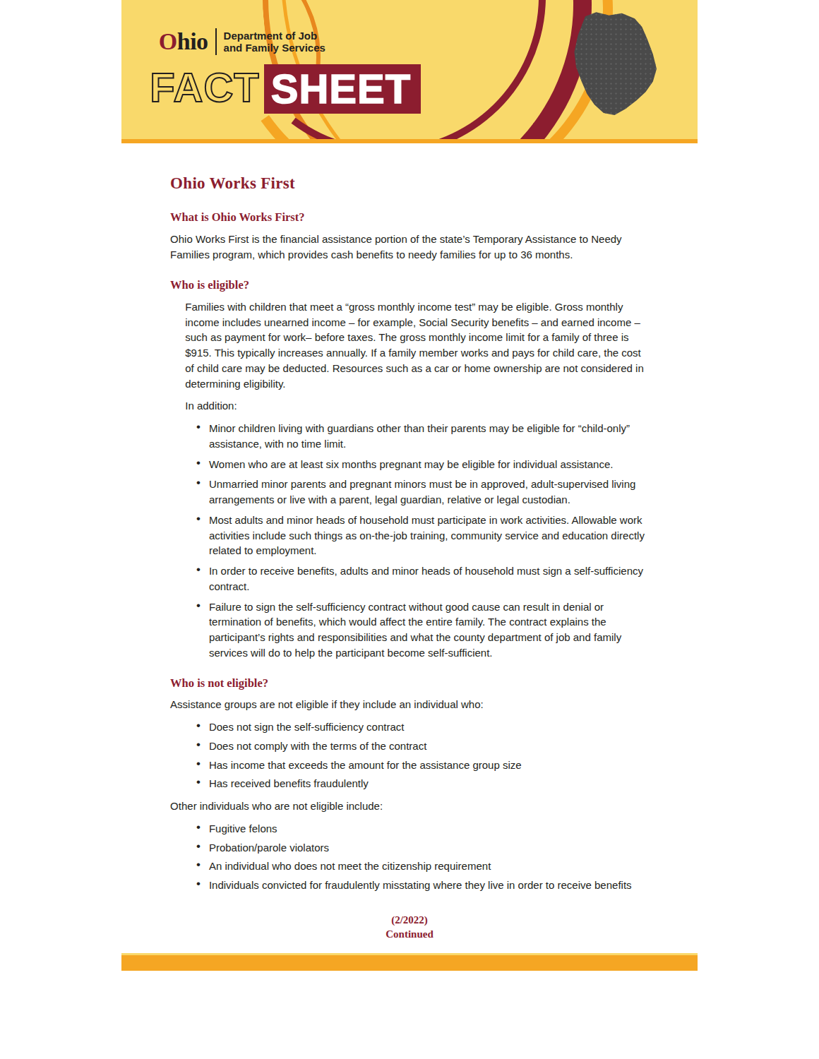Ohio
Department of Job
and Family Services
FACT
SHEET
Ohio Works First
What is Ohio Works First?
Ohio Works First is the financial assistance portion of the state’s Temporary Assistance to Needy Families program, which provides cash benefits to needy families for up to 36 months.
Who is eligible?
Families with children that meet a “gross monthly income test” may be eligible. Gross monthly income includes unearned income – for example, Social Security benefits – and earned income – such as payment for work– before taxes. The gross monthly income limit for a family of three is $915. This typically increases annually. If a family member works and pays for child care, the cost of child care may be deducted. Resources such as a car or home ownership are not considered in determining eligibility.
In addition:
Minor children living with guardians other than their parents may be eligible for “child-only” assistance, with no time limit.
Women who are at least six months pregnant may be eligible for individual assistance.
Unmarried minor parents and pregnant minors must be in approved, adult-supervised living arrangements or live with a parent, legal guardian, relative or legal custodian.
Most adults and minor heads of household must participate in work activities. Allowable work activities include such things as on-the-job training, community service and education directly related to employment.
In order to receive benefits, adults and minor heads of household must sign a self-sufficiency contract.
Failure to sign the self-sufficiency contract without good cause can result in denial or termination of benefits, which would affect the entire family. The contract explains the participant’s rights and responsibilities and what the county department of job and family services will do to help the participant become self-sufficient.
Who is not eligible?
Assistance groups are not eligible if they include an individual who:
Does not sign the self-sufficiency contract
Does not comply with the terms of the contract
Has income that exceeds the amount for the assistance group size
Has received benefits fraudulently
Other individuals who are not eligible include:
Fugitive felons
Probation/parole violators
An individual who does not meet the citizenship requirement
Individuals convicted for fraudulently misstating where they live in order to receive benefits
(2/2022)
Continued